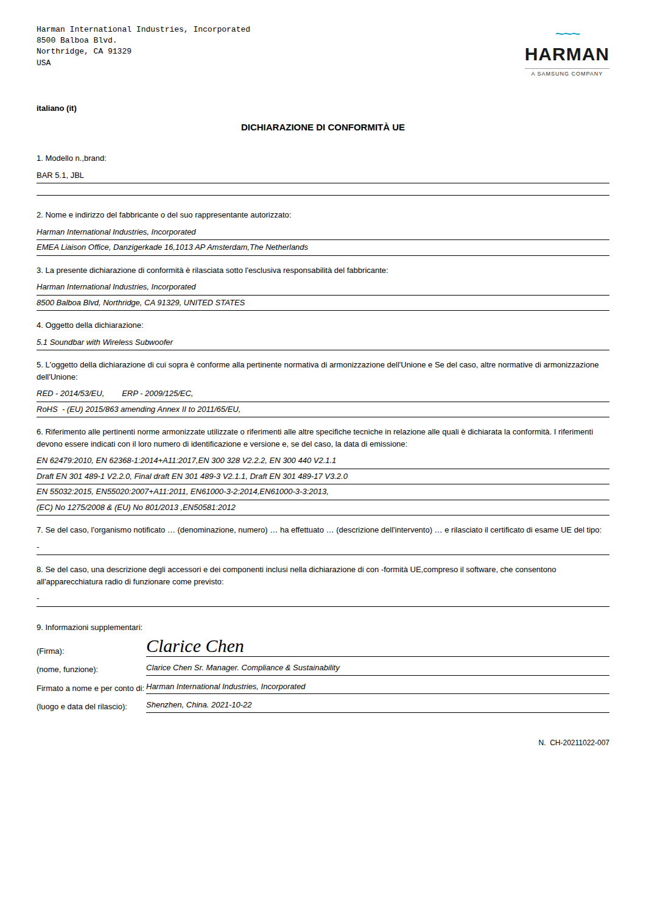Harman International Industries, Incorporated
8500 Balboa Blvd.
Northridge, CA 91329
USA
~~~
HARMAN
A SAMSUNG COMPANY
italiano (it)
DICHIARAZIONE DI CONFORMITÀ UE
1. Modello n.,brand:
BAR 5.1, JBL
2. Nome e indirizzo del fabbricante o del suo rappresentante autorizzato:
Harman International Industries, Incorporated
EMEA Liaison Office, Danzigerkade 16,1013 AP Amsterdam,The Netherlands
3. La presente dichiarazione di conformità è rilasciata sotto l'esclusiva responsabilità del fabbricante:
Harman International Industries, Incorporated
8500 Balboa Blvd, Northridge, CA 91329, UNITED STATES
4. Oggetto della dichiarazione:
5.1 Soundbar with Wireless Subwoofer
5. L'oggetto della dichiarazione di cui sopra è conforme alla pertinente normativa di armonizzazione dell'Unione e Se del caso, altre normative di armonizzazione dell'Unione:
RED - 2014/53/EU, ERP - 2009/125/EC,
RoHS - (EU) 2015/863 amending Annex II to 2011/65/EU,
6. Riferimento alle pertinenti norme armonizzate utilizzate o riferimenti alle altre specifiche tecniche in relazione alle quali è dichiarata la conformità. I riferimenti devono essere indicati con il loro numero di identificazione e versione e, se del caso, la data di emissione:
EN 62479:2010, EN 62368-1:2014+A11:2017,EN 300 328 V2.2.2, EN 300 440 V2.1.1
Draft EN 301 489-1 V2.2.0, Final draft EN 301 489-3 V2.1.1, Draft EN 301 489-17 V3.2.0
EN 55032:2015, EN55020:2007+A11:2011, EN61000-3-2:2014,EN61000-3-3:2013,
(EC) No 1275/2008 & (EU) No 801/2013 ,EN50581:2012
7. Se del caso, l'organismo notificato … (denominazione, numero) … ha effettuato … (descrizione dell'intervento) … e rilasciato il certificato di esame UE del tipo:
-
8. Se del caso, una descrizione degli accessori e dei componenti inclusi nella dichiarazione di con -formità UE,compreso il software, che consentono all'apparecchiatura radio di funzionare come previsto:
-
9. Informazioni supplementari:
(Firma):
Clarice Chen
(nome, funzione):
Clarice Chen Sr. Manager. Compliance & Sustainability
Firmato a nome e per conto di:
Harman International Industries, Incorporated
(luogo e data del rilascio):
Shenzhen, China. 2021-10-22
N. CH-20211022-007